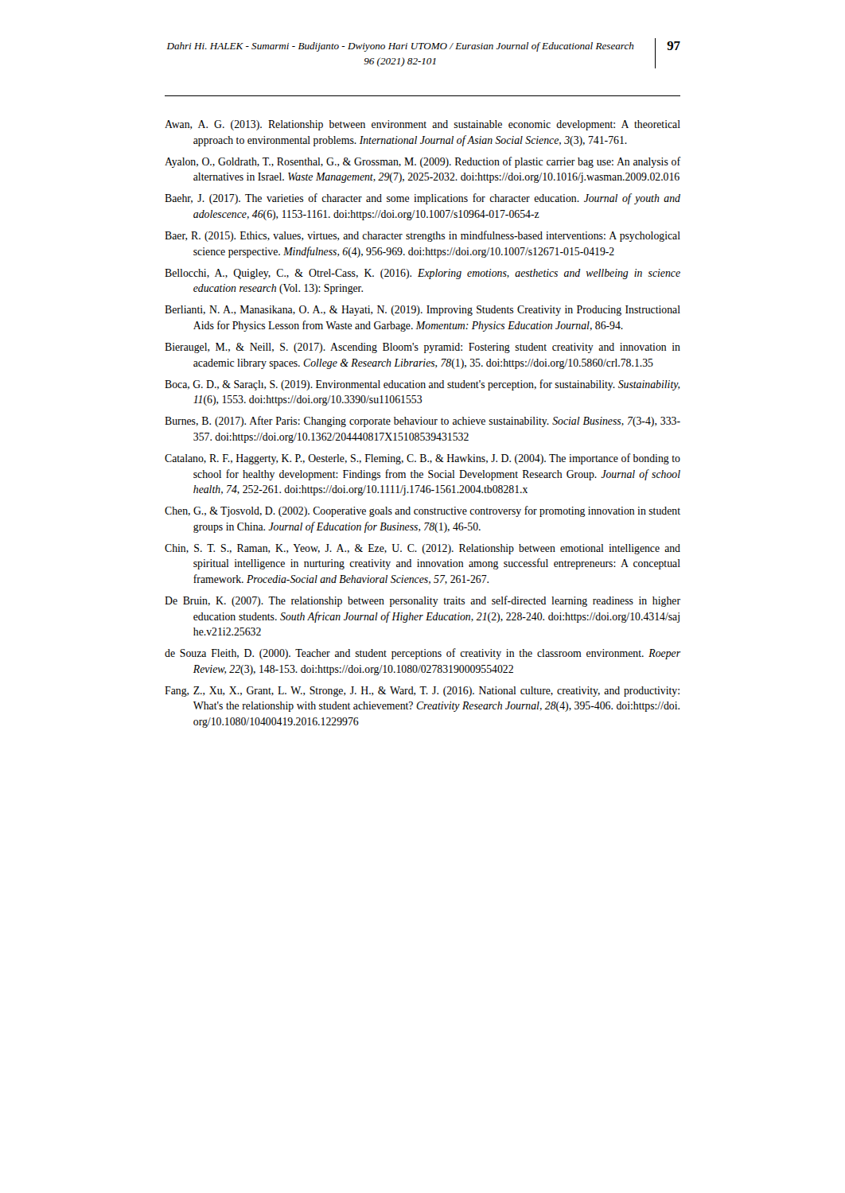Dahri Hi. HALEK - Sumarmi - Budijanto - Dwiyono Hari UTOMO / Eurasian Journal of Educational Research 96 (2021) 82-101
97
Awan, A. G. (2013). Relationship between environment and sustainable economic development: A theoretical approach to environmental problems. International Journal of Asian Social Science, 3(3), 741-761.
Ayalon, O., Goldrath, T., Rosenthal, G., & Grossman, M. (2009). Reduction of plastic carrier bag use: An analysis of alternatives in Israel. Waste Management, 29(7), 2025-2032. doi:https://doi.org/10.1016/j.wasman.2009.02.016
Baehr, J. (2017). The varieties of character and some implications for character education. Journal of youth and adolescence, 46(6), 1153-1161. doi:https://doi.org/10.1007/s10964-017-0654-z
Baer, R. (2015). Ethics, values, virtues, and character strengths in mindfulness-based interventions: A psychological science perspective. Mindfulness, 6(4), 956-969. doi:https://doi.org/10.1007/s12671-015-0419-2
Bellocchi, A., Quigley, C., & Otrel-Cass, K. (2016). Exploring emotions, aesthetics and wellbeing in science education research (Vol. 13): Springer.
Berlianti, N. A., Manasikana, O. A., & Hayati, N. (2019). Improving Students Creativity in Producing Instructional Aids for Physics Lesson from Waste and Garbage. Momentum: Physics Education Journal, 86-94.
Bieraugel, M., & Neill, S. (2017). Ascending Bloom's pyramid: Fostering student creativity and innovation in academic library spaces. College & Research Libraries, 78(1), 35. doi:https://doi.org/10.5860/crl.78.1.35
Boca, G. D., & Saraçlı, S. (2019). Environmental education and student's perception, for sustainability. Sustainability, 11(6), 1553. doi:https://doi.org/10.3390/su11061553
Burnes, B. (2017). After Paris: Changing corporate behaviour to achieve sustainability. Social Business, 7(3-4), 333-357. doi:https://doi.org/10.1362/204440817X15108539431532
Catalano, R. F., Haggerty, K. P., Oesterle, S., Fleming, C. B., & Hawkins, J. D. (2004). The importance of bonding to school for healthy development: Findings from the Social Development Research Group. Journal of school health, 74, 252-261. doi:https://doi.org/10.1111/j.1746-1561.2004.tb08281.x
Chen, G., & Tjosvold, D. (2002). Cooperative goals and constructive controversy for promoting innovation in student groups in China. Journal of Education for Business, 78(1), 46-50.
Chin, S. T. S., Raman, K., Yeow, J. A., & Eze, U. C. (2012). Relationship between emotional intelligence and spiritual intelligence in nurturing creativity and innovation among successful entrepreneurs: A conceptual framework. Procedia-Social and Behavioral Sciences, 57, 261-267.
De Bruin, K. (2007). The relationship between personality traits and self-directed learning readiness in higher education students. South African Journal of Higher Education, 21(2), 228-240. doi:https://doi.org/10.4314/sajhe.v21i2.25632
de Souza Fleith, D. (2000). Teacher and student perceptions of creativity in the classroom environment. Roeper Review, 22(3), 148-153. doi:https://doi.org/10.1080/02783190009554022
Fang, Z., Xu, X., Grant, L. W., Stronge, J. H., & Ward, T. J. (2016). National culture, creativity, and productivity: What's the relationship with student achievement? Creativity Research Journal, 28(4), 395-406. doi:https://doi.org/10.1080/10400419.2016.1229976